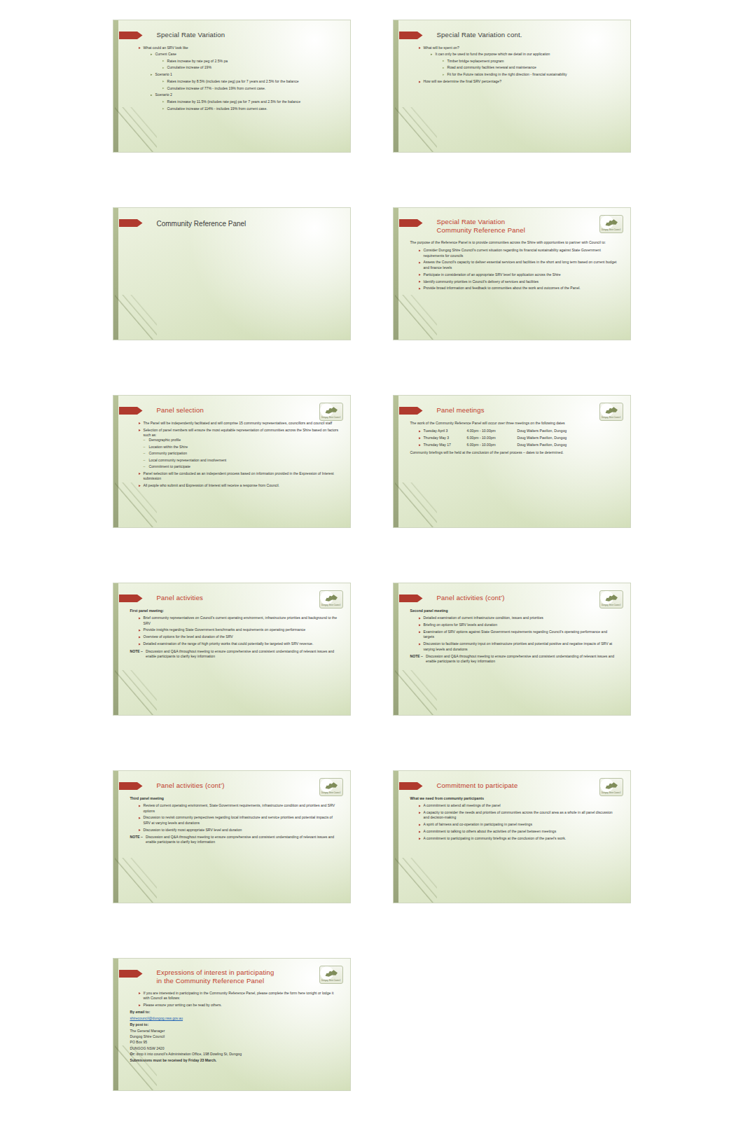Special Rate Variation
What could an SRV look like
Current Case
Rates increase by rate peg of 2.5% pa
Cumulative increase of 19%
Scenario 1
Rates increase by 8.5% (includes rate peg) pa for 7 years and 2.5% for the balance
Cumulative increase of 77% - includes 19% from current case.
Scenario 2
Rates increase by 11.5% (includes rate peg) pa for 7 years and 2.5% for the balance
Cumulative increase of 114% - includes 19% from current case.
Special Rate Variation cont.
What will be spent on?
It can only be used to fund the purpose which we detail in our application
Timber bridge replacement program
Road and community facilities renewal and maintenance
Fit for the Future ratios trending in the right direction - financial sustainability
How will we determine the final SRV percentage?
Community Reference Panel
Dungog Shire Council
Special Rate Variation
Community Reference Panel
The purpose of the Reference Panel is to provide communities across the Shire with opportunities to partner with Council to:
Consider Dungog Shire Council’s current situation regarding its financial sustainability against State Government requirements for councils
Assess the Council’s capacity to deliver essential services and facilities in the short and long term based on current budget and finance levels
Participate in consideration of an appropriate SRV level for application across the Shire
Identify community priorities in Council’s delivery of services and facilities
Provide broad information and feedback to communities about the work and outcomes of the Panel.
Dungog Shire Council
Panel selection
The Panel will be independently facilitated and will comprise 15 community representatives, councillors and council staff
Selection of panel members will ensure the most equitable representation of communities across the Shire based on factors such as:
Demographic profile
Location within the Shire
Community participation
Local community representation and involvement
Commitment to participate
Panel selection will be conducted as an independent process based on information provided in the Expression of Interest submission
All people who submit and Expression of Interest will receive a response from Council.
Dungog Shire Council
Panel meetings
The work of the Community Reference Panel will occur over three meetings on the following dates
Tuesday April 34.00pm - 10.00pm Doug Walters Pavilion, Dungog
Thursday May 36.00pm - 10.00pm Doug Walters Pavilion, Dungog
Thursday May 176.00pm - 10.00pm Doug Walters Pavilion, Dungog
Community briefings will be held at the conclusion of the panel process – dates to be determined.
Dungog Shire Council
Panel activities
First panel meeting:
Brief community representatives on Council’s current operating environment, infrastructure priorities and background to the SRV
Provide insights regarding State Government benchmarks and requirements on operating performance
Overview of options for the level and duration of the SRV
Detailed examination of the range of high priority works that could potentially be targeted with SRV revenue.
NOTE – Discussion and Q&A throughout meeting to ensure comprehensive and consistent understanding of relevant issues and enable participants to clarify key information
Dungog Shire Council
Panel activities (cont’)
Second panel meeting
Detailed examination of current infrastructure condition, issues and priorities
Briefing on options for SRV levels and duration
Examination of SRV options against State Government requirements regarding Council’s operating performance and targets
Discussion to facilitate community input on infrastructure priorities and potential positive and negative impacts of SRV at varying levels and durations
NOTE – Discussion and Q&A throughout meeting to ensure comprehensive and consistent understanding of relevant issues and enable participants to clarify key information
Dungog Shire Council
Panel activities (cont’)
Third panel meeting
Review of current operating environment, State Government requirements, infrastructure condition and priorities and SRV options
Discussion to revisit community perspectives regarding local infrastructure and service priorities and potential impacts of SRV at varying levels and durations
Discussion to identify most appropriate SRV level and duration
NOTE – Discussion and Q&A throughout meeting to ensure comprehensive and consistent understanding of relevant issues and enable participants to clarify key information
Dungog Shire Council
Commitment to participate
What we need from community participants
A commitment to attend all meetings of the panel
A capacity to consider the needs and priorities of communities across the council area as a whole in all panel discussion and decision-making
A spirit of fairness and co-operation in participating in panel meetings
A commitment to talking to others about the activities of the panel between meetings
A commitment to participating in community briefings at the conclusion of the panel’s work.
Dungog Shire Council
Expressions of interest in participating
in the Community Reference Panel
If you are interested in participating in the Community Reference Panel, please complete the form here tonight or lodge it with Council as follows:
Please ensure your writing can be read by others.
By email to:
shirecouncil@dungog.nsw.gov.au
By post to:
The General Manager
Dungog Shire Council
PO Box 95
DUNGOG NSW 2420
Or: drop it into council’s Administration Office, 198 Dowling St, Dungog
Submissions must be received by Friday 23 March.